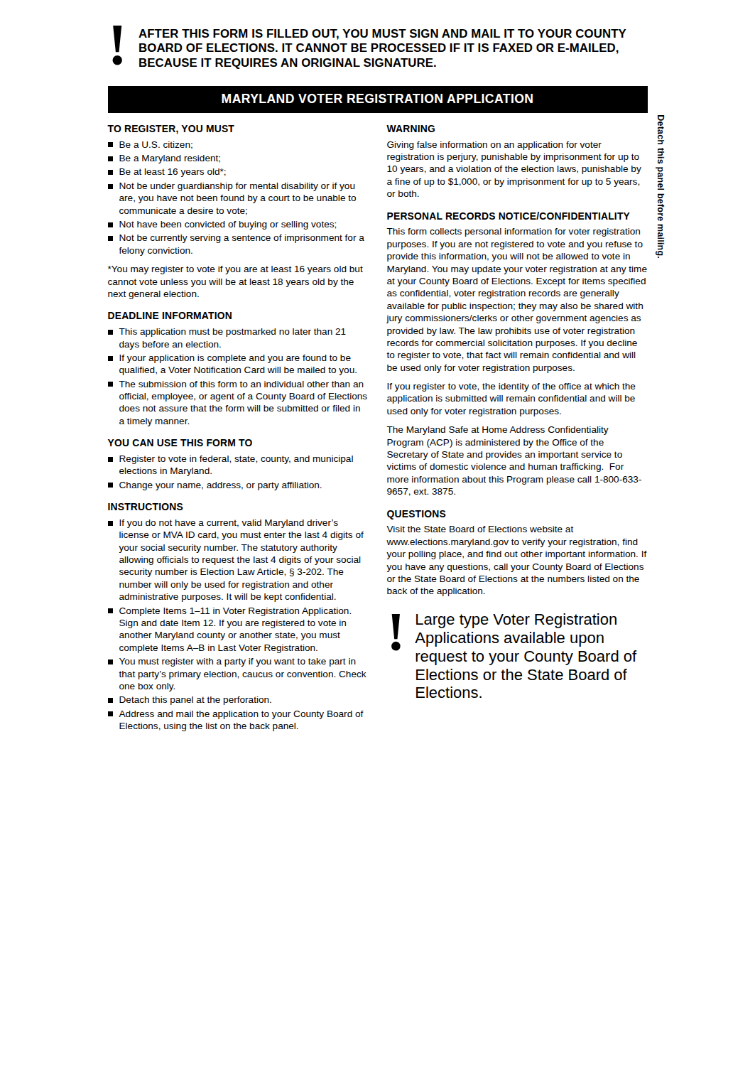!
After this form is filled out, you must sign and mail it to your county board of elections. It cannot be processed if it is faxed or e-mailed, because it requires an original signature.
MARYLAND VOTER REGISTRATION APPLICATION
To register, you must
Be a U.S. citizen;
Be a Maryland resident;
Be at least 16 years old*;
Not be under guardianship for mental disability or if you are, you have not been found by a court to be unable to communicate a desire to vote;
Not have been convicted of buying or selling votes;
Not be currently serving a sentence of imprisonment for a felony conviction.
*You may register to vote if you are at least 16 years old but cannot vote unless you will be at least 18 years old by the next general election.
Deadline Information
This application must be postmarked no later than 21 days before an election.
If your application is complete and you are found to be qualified, a Voter Notification Card will be mailed to you.
The submission of this form to an individual other than an official, employee, or agent of a County Board of Elections does not assure that the form will be submitted or filed in a timely manner.
You can use this form to
Register to vote in federal, state, county, and municipal elections in Maryland.
Change your name, address, or party affiliation.
Instructions
If you do not have a current, valid Maryland driver’s license or MVA ID card, you must enter the last 4 digits of your social security number. The statutory authority allowing officials to request the last 4 digits of your social security number is Election Law Article, § 3-202. The number will only be used for registration and other administrative purposes. It will be kept confidential.
Complete Items 1–11 in Voter Registration Application. Sign and date Item 12. If you are registered to vote in another Maryland county or another state, you must complete Items A–B in Last Voter Registration.
You must register with a party if you want to take part in that party’s primary election, caucus or convention. Check one box only.
Detach this panel at the perforation.
Address and mail the application to your County Board of Elections, using the list on the back panel.
Warning
Giving false information on an application for voter registration is perjury, punishable by imprisonment for up to 10 years, and a violation of the election laws, punishable by a fine of up to $1,000, or by imprisonment for up to 5 years, or both.
Personal Records Notice/Confidentiality
This form collects personal information for voter registration purposes. If you are not registered to vote and you refuse to provide this information, you will not be allowed to vote in Maryland. You may update your voter registration at any time at your County Board of Elections. Except for items specified as confidential, voter registration records are generally available for public inspection; they may also be shared with jury commissioners/clerks or other government agencies as provided by law. The law prohibits use of voter registration records for commercial solicitation purposes. If you decline to register to vote, that fact will remain confidential and will be used only for voter registration purposes.
If you register to vote, the identity of the office at which the application is submitted will remain confidential and will be used only for voter registration purposes.
The Maryland Safe at Home Address Confidentiality Program (ACP) is administered by the Office of the Secretary of State and provides an important service to victims of domestic violence and human trafficking. For more information about this Program please call 1-800-633-9657, ext. 3875.
Questions
Visit the State Board of Elections website at www.elections.maryland.gov to verify your registration, find your polling place, and find out other important information. If you have any questions, call your County Board of Elections or the State Board of Elections at the numbers listed on the back of the application.
!
Large type Voter Registration Applications available upon request to your County Board of Elections or the State Board of Elections.
Detach this panel before mailing.